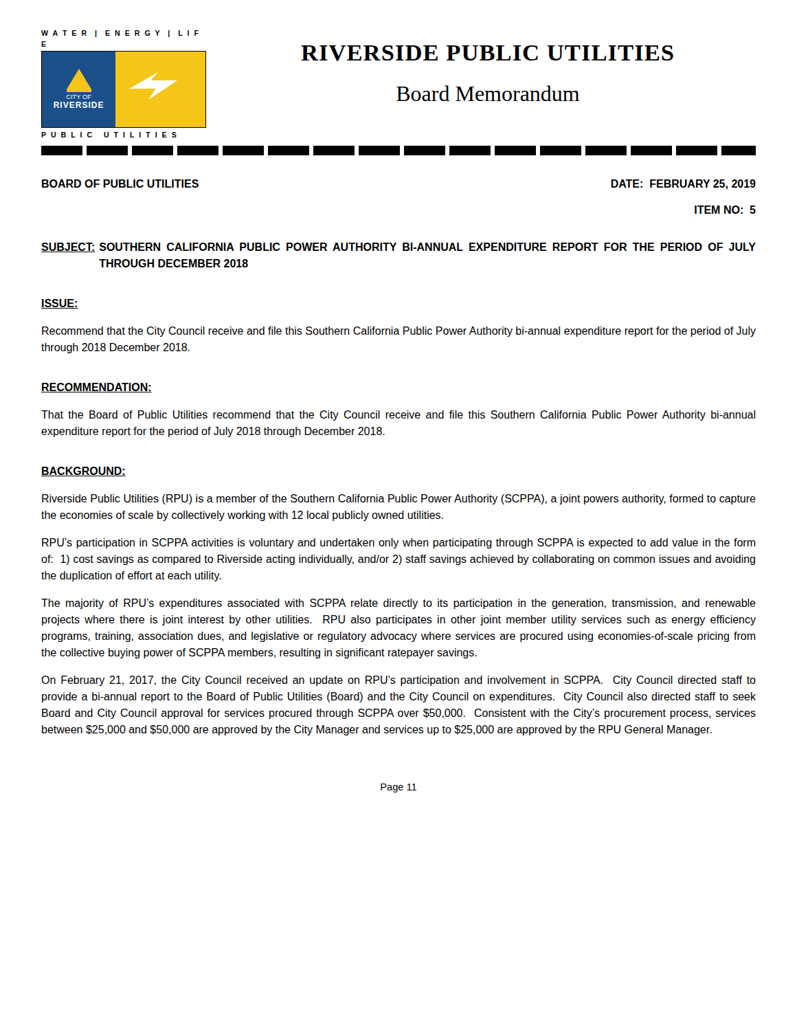W A T E R | E N E R G Y | L I F E
CITY OF
RIVERSIDE
P U B L I C U T I L I T I E S
RIVERSIDE PUBLIC UTILITIES
Board Memorandum
BOARD OF PUBLIC UTILITIES
DATE: FEBRUARY 25, 2019
ITEM NO: 5
SUBJECT:
SOUTHERN CALIFORNIA PUBLIC POWER AUTHORITY BI-ANNUAL EXPENDITURE REPORT FOR THE PERIOD OF JULY THROUGH DECEMBER 2018
ISSUE:
Recommend that the City Council receive and file this Southern California Public Power Authority bi-annual expenditure report for the period of July through 2018 December 2018.
RECOMMENDATION:
That the Board of Public Utilities recommend that the City Council receive and file this Southern California Public Power Authority bi-annual expenditure report for the period of July 2018 through December 2018.
BACKGROUND:
Riverside Public Utilities (RPU) is a member of the Southern California Public Power Authority (SCPPA), a joint powers authority, formed to capture the economies of scale by collectively working with 12 local publicly owned utilities.
RPU’s participation in SCPPA activities is voluntary and undertaken only when participating through SCPPA is expected to add value in the form of: 1) cost savings as compared to Riverside acting individually, and/or 2) staff savings achieved by collaborating on common issues and avoiding the duplication of effort at each utility.
The majority of RPU’s expenditures associated with SCPPA relate directly to its participation in the generation, transmission, and renewable projects where there is joint interest by other utilities. RPU also participates in other joint member utility services such as energy efficiency programs, training, association dues, and legislative or regulatory advocacy where services are procured using economies-of-scale pricing from the collective buying power of SCPPA members, resulting in significant ratepayer savings.
On February 21, 2017, the City Council received an update on RPU’s participation and involvement in SCPPA. City Council directed staff to provide a bi-annual report to the Board of Public Utilities (Board) and the City Council on expenditures. City Council also directed staff to seek Board and City Council approval for services procured through SCPPA over $50,000. Consistent with the City’s procurement process, services between $25,000 and $50,000 are approved by the City Manager and services up to $25,000 are approved by the RPU General Manager.
Page 11